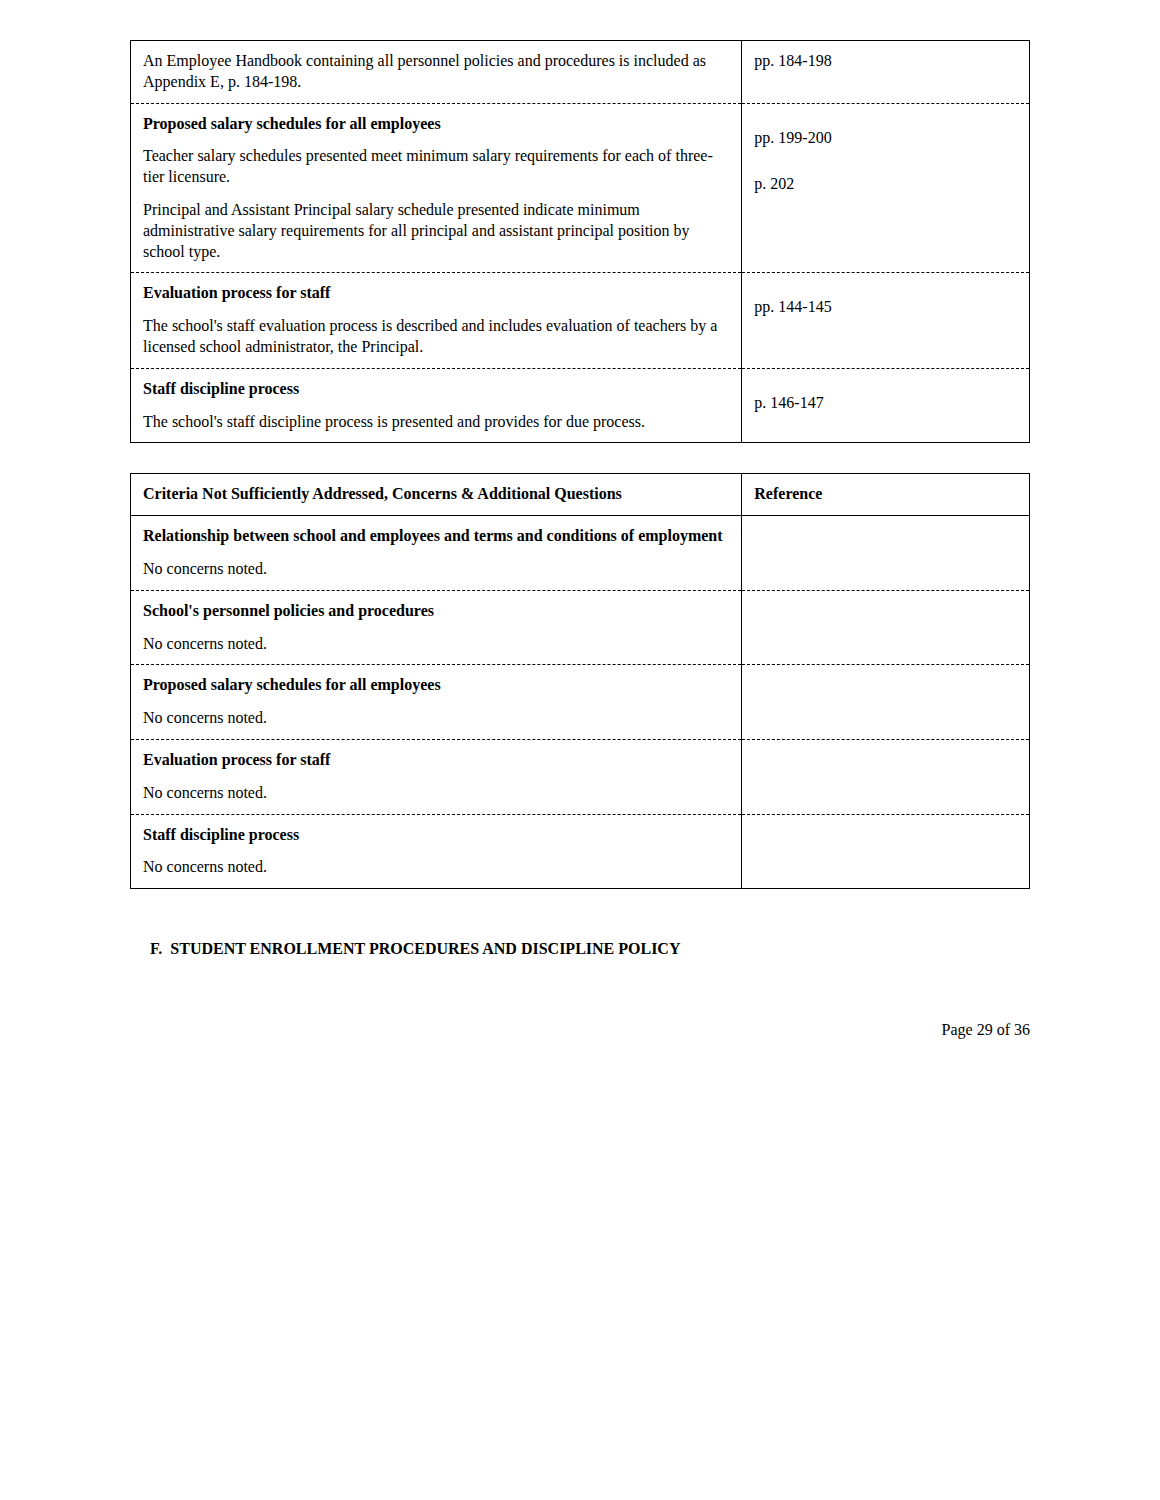| An Employee Handbook containing all personnel policies and procedures is included as Appendix E, p. 184-198. | pp. 184-198 |
| Proposed salary schedules for all employees Teacher salary schedules presented meet minimum salary requirements for each of three-tier licensure. Principal and Assistant Principal salary schedule presented indicate minimum administrative salary requirements for all principal and assistant principal position by school type. | pp. 199-200 p. 202 |
| Evaluation process for staff The school's staff evaluation process is described and includes evaluation of teachers by a licensed school administrator, the Principal. | pp. 144-145 |
| Staff discipline process The school's staff discipline process is presented and provides for due process. | p. 146-147 |
| Criteria Not Sufficiently Addressed, Concerns & Additional Questions | Reference |
| Relationship between school and employees and terms and conditions of employment No concerns noted. | |
| School's personnel policies and procedures No concerns noted. | |
| Proposed salary schedules for all employees No concerns noted. | |
| Evaluation process for staff No concerns noted. | |
| Staff discipline process No concerns noted. | |
F. STUDENT ENROLLMENT PROCEDURES AND DISCIPLINE POLICY
Page 29 of 36